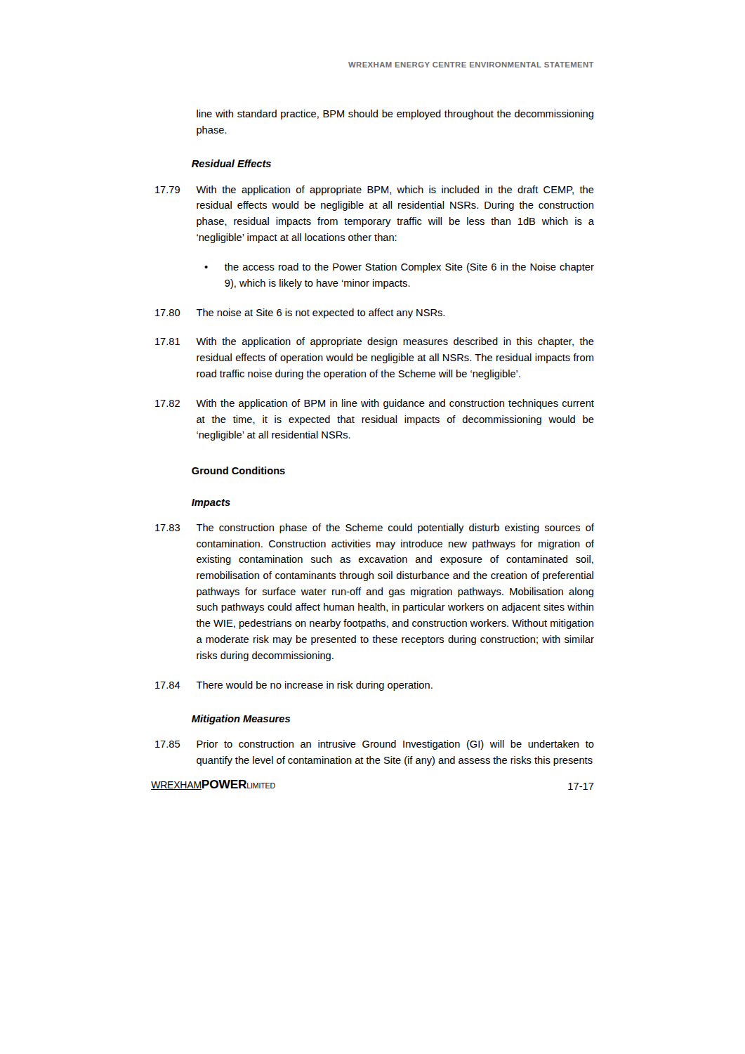Wrexham Energy Centre Environmental Statement
line with standard practice, BPM should be employed throughout the decommissioning phase.
Residual Effects
17.79
With the application of appropriate BPM, which is included in the draft CEMP, the residual effects would be negligible at all residential NSRs. During the construction phase, residual impacts from temporary traffic will be less than 1dB which is a ‘negligible’ impact at all locations other than:
•
the access road to the Power Station Complex Site (Site 6 in the Noise chapter 9), which is likely to have ‘minor impacts.
17.80
The noise at Site 6 is not expected to affect any NSRs.
17.81
With the application of appropriate design measures described in this chapter, the residual effects of operation would be negligible at all NSRs. The residual impacts from road traffic noise during the operation of the Scheme will be ‘negligible’.
17.82
With the application of BPM in line with guidance and construction techniques current at the time, it is expected that residual impacts of decommissioning would be ‘negligible’ at all residential NSRs.
Ground Conditions
Impacts
17.83
The construction phase of the Scheme could potentially disturb existing sources of contamination. Construction activities may introduce new pathways for migration of existing contamination such as excavation and exposure of contaminated soil, remobilisation of contaminants through soil disturbance and the creation of preferential pathways for surface water run-off and gas migration pathways. Mobilisation along such pathways could affect human health, in particular workers on adjacent sites within the WIE, pedestrians on nearby footpaths, and construction workers. Without mitigation a moderate risk may be presented to these receptors during construction; with similar risks during decommissioning.
17.84
There would be no increase in risk during operation.
Mitigation Measures
17.85
Prior to construction an intrusive Ground Investigation (GI) will be undertaken to quantify the level of contamination at the Site (if any) and assess the risks this presents
WREXHAM POWER LIMITED
17-17